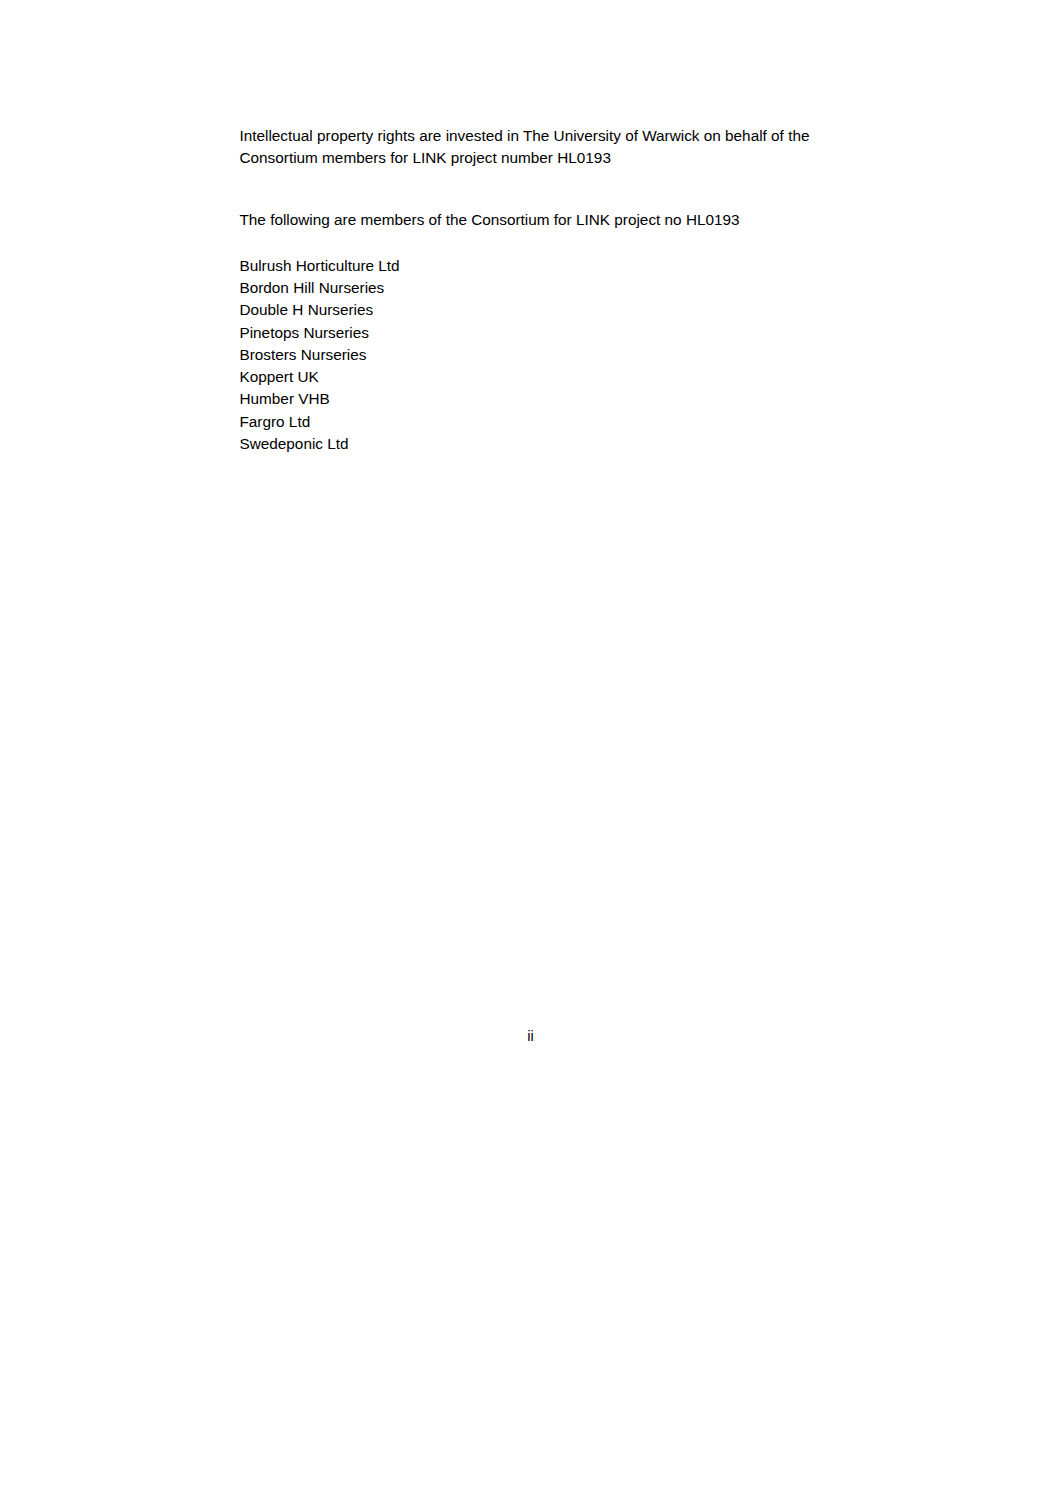Intellectual property rights are invested in The University of Warwick on behalf of the Consortium members for LINK project number HL0193
The following are members of the Consortium for LINK project no HL0193
Bulrush Horticulture Ltd
Bordon Hill Nurseries
Double H Nurseries
Pinetops Nurseries
Brosters Nurseries
Koppert UK
Humber VHB
Fargro Ltd
Swedeponic Ltd
ii